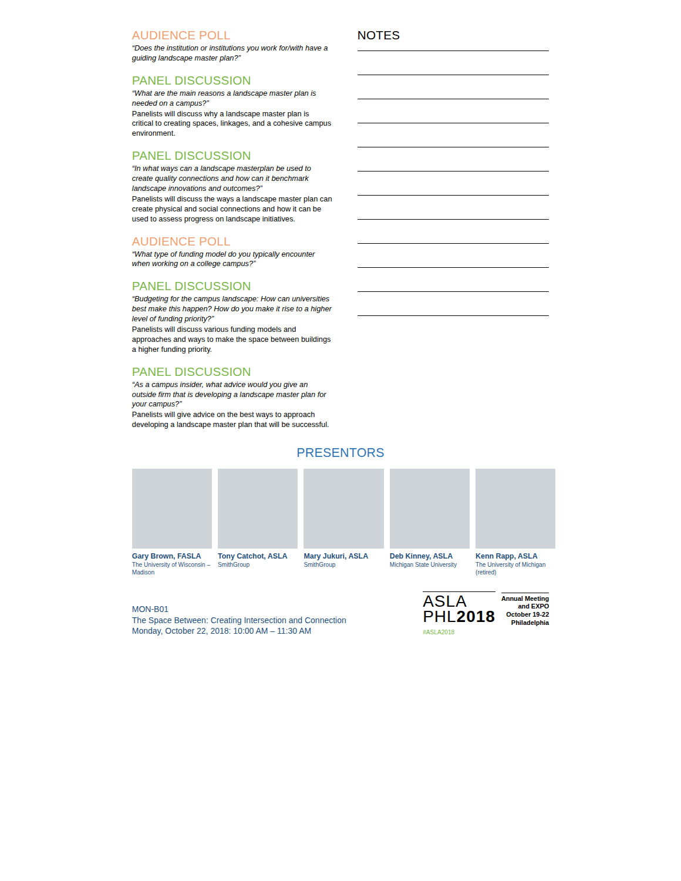AUDIENCE POLL
“Does the institution or institutions you work for/with have a guiding landscape master plan?”
PANEL DISCUSSION
“What are the main reasons a landscape master plan is needed on a campus?”
Panelists will discuss why a landscape master plan is critical to creating spaces, linkages, and a cohesive campus environment.
PANEL DISCUSSION
“In what ways can a landscape masterplan be used to create quality connections and how can it benchmark landscape innovations and outcomes?”
Panelists will discuss the ways a landscape master plan can create physical and social connections and how it can be used to assess progress on landscape initiatives.
AUDIENCE POLL
“What type of funding model do you typically encounter when working on a college campus?”
PANEL DISCUSSION
“Budgeting for the campus landscape: How can universities best make this happen? How do you make it rise to a higher level of funding priority?”
Panelists will discuss various funding models and approaches and ways to make the space between buildings a higher funding priority.
PANEL DISCUSSION
“As a campus insider, what advice would you give an outside firm that is developing a landscape master plan for your campus?”
Panelists will give advice on the best ways to approach developing a landscape master plan that will be successful.
NOTES
PRESENTORS
Gary Brown, FASLA
The University of Wisconsin – Madison
Tony Catchot, ASLA
SmithGroup
Mary Jukuri, ASLA
SmithGroup
Deb Kinney, ASLA
Michigan State University
Kenn Rapp, ASLA
The University of Michigan (retired)
MON-B01
The Space Between: Creating Intersection and Connection
Monday, October 22, 2018: 10:00 AM – 11:30 AM
ASLA PHL2018
Annual Meeting
and EXPO
October 19-22
Philadelphia
#ASLA2018